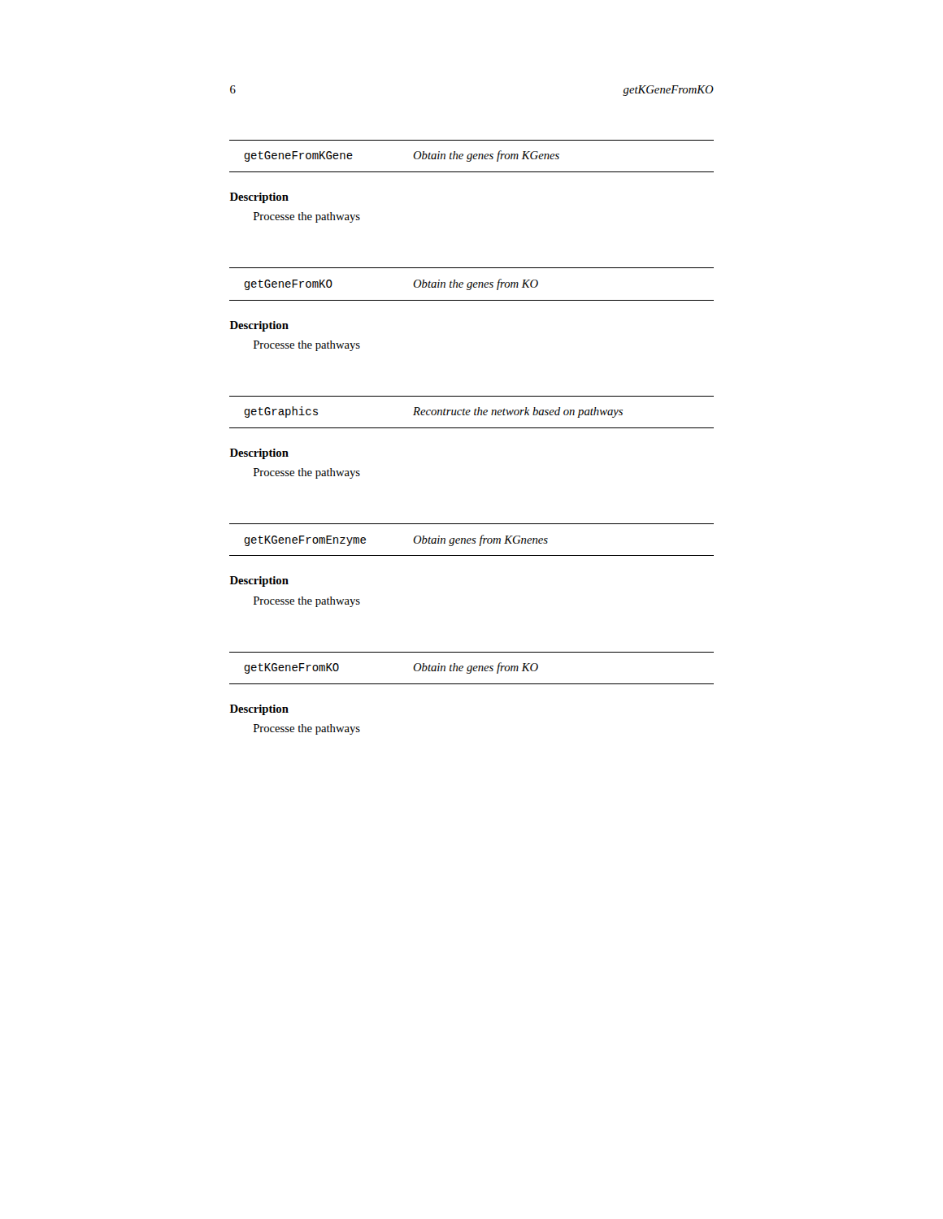6
getKGeneFromKO
getGeneFromKGene
Obtain the genes from KGenes
Description
Processe the pathways
getGeneFromKO
Obtain the genes from KO
Description
Processe the pathways
getGraphics
Recontructe the network based on pathways
Description
Processe the pathways
getKGeneFromEnzyme
Obtain genes from KGnenes
Description
Processe the pathways
getKGeneFromKO
Obtain the genes from KO
Description
Processe the pathways